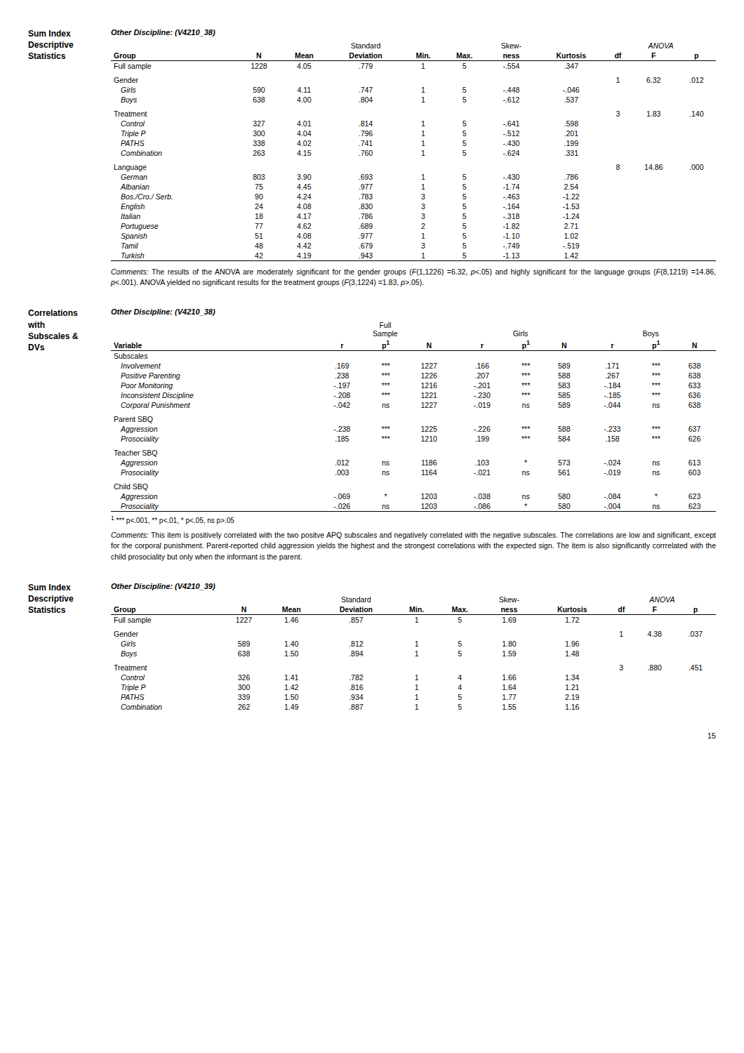Sum Index
Descriptive
Statistics
Other Discipline: (V4210_38)
| | | | Standard | | | Skew- | | ANOVA |
| Group | N | Mean | Deviation | Min. | Max. | ness | Kurtosis | df | F | p |
| Full sample | 1228 | 4.05 | .779 | 1 | 5 | -.554 | .347 | | | |
| Gender | | | | | | | | 1 | 6.32 | .012 |
| Girls | 590 | 4.11 | .747 | 1 | 5 | -.448 | -.046 | | | |
| Boys | 638 | 4.00 | .804 | 1 | 5 | -.612 | .537 | | | |
| Treatment | | | | | | | | 3 | 1.83 | .140 |
| Control | 327 | 4.01 | .814 | 1 | 5 | -.641 | .598 | | | |
| Triple P | 300 | 4.04 | .796 | 1 | 5 | -.512 | .201 | | | |
| PATHS | 338 | 4.02 | .741 | 1 | 5 | -.430 | .199 | | | |
| Combination | 263 | 4.15 | .760 | 1 | 5 | -.624 | .331 | | | |
| Language | | | | | | | | 8 | 14.86 | .000 |
| German | 803 | 3.90 | .693 | 1 | 5 | -.430 | .786 | | | |
| Albanian | 75 | 4.45 | .977 | 1 | 5 | -1.74 | 2.54 | | | |
| Bos./Cro./ Serb. | 90 | 4.24 | .783 | 3 | 5 | -.463 | -1.22 | | | |
| English | 24 | 4.08 | .830 | 3 | 5 | -.164 | -1.53 | | | |
| Italian | 18 | 4.17 | .786 | 3 | 5 | -.318 | -1.24 | | | |
| Portuguese | 77 | 4.62 | .689 | 2 | 5 | -1.82 | 2.71 | | | |
| Spanish | 51 | 4.08 | .977 | 1 | 5 | -1.10 | 1.02 | | | |
| Tamil | 48 | 4.42 | .679 | 3 | 5 | -.749 | -.519 | | | |
| Turkish | 42 | 4.19 | .943 | 1 | 5 | -1.13 | 1.42 | | | |
Comments: The results of the ANOVA are moderately significant for the gender groups (F(1,1226) =6.32, p<.05) and highly significant for the language groups (F(8,1219) =14.86, p<.001). ANOVA yielded no significant results for the treatment groups (F(3,1224) =1.83, p>.05).
Correlations
with
Subscales &
DVs
Other Discipline: (V4210_38)
| | Full Sample | Girls | Boys |
| Variable | r | p 1 | N | r | p 1 | N | r | p 1 | N |
| Subscales | |
| Involvement | .169 | *** | 1227 | .166 | *** | 589 | .171 | *** | 638 |
| Positive Parenting | .238 | *** | 1226 | .207 | *** | 588 | .267 | *** | 638 |
| Poor Monitoring | -.197 | *** | 1216 | -.201 | *** | 583 | -.184 | *** | 633 |
| Inconsistent Discipline | -.208 | *** | 1221 | -.230 | *** | 585 | -.185 | *** | 636 |
| Corporal Punishment | -.042 | ns | 1227 | -.019 | ns | 589 | -.044 | ns | 638 |
| Parent SBQ | |
| Aggression | -.238 | *** | 1225 | -.226 | *** | 588 | -.233 | *** | 637 |
| Prosociality | .185 | *** | 1210 | .199 | *** | 584 | .158 | *** | 626 |
| Teacher SBQ | |
| Aggression | .012 | ns | 1186 | .103 | * | 573 | -.024 | ns | 613 |
| Prosociality | .003 | ns | 1164 | -.021 | ns | 561 | -.019 | ns | 603 |
| Child SBQ | |
| Aggression | -.069 | * | 1203 | -.038 | ns | 580 | -.084 | * | 623 |
| Prosociality | -.026 | ns | 1203 | -.086 | * | 580 | -.004 | ns | 623 |
1 *** p<.001, ** p<.01, * p<.05, ns p>.05
Comments: This item is positively correlated with the two positve APQ subscales and negatively correlated with the negative subscales. The correlations are low and significant, except for the corporal punishment. Parent-reported child aggression yields the highest and the strongest correlations with the expected sign. The item is also significantly corrrelated with the child prosociality but only when the informant is the parent.
Sum Index
Descriptive
Statistics
Other Discipline: (V4210_39)
| | | | Standard | | | Skew- | | ANOVA |
| Group | N | Mean | Deviation | Min. | Max. | ness | Kurtosis | df | F | p |
| Full sample | 1227 | 1.46 | .857 | 1 | 5 | 1.69 | 1.72 | | | |
| Gender | | | | | | | | 1 | 4.38 | .037 |
| Girls | 589 | 1.40 | .812 | 1 | 5 | 1.80 | 1.96 | | | |
| Boys | 638 | 1.50 | .894 | 1 | 5 | 1.59 | 1.48 | | | |
| Treatment | | | | | | | | 3 | .880 | .451 |
| Control | 326 | 1.41 | .782 | 1 | 4 | 1.66 | 1.34 | | | |
| Triple P | 300 | 1.42 | .816 | 1 | 4 | 1.64 | 1.21 | | | |
| PATHS | 339 | 1.50 | .934 | 1 | 5 | 1.77 | 2.19 | | | |
| Combination | 262 | 1.49 | .887 | 1 | 5 | 1.55 | 1.16 | | | |
15